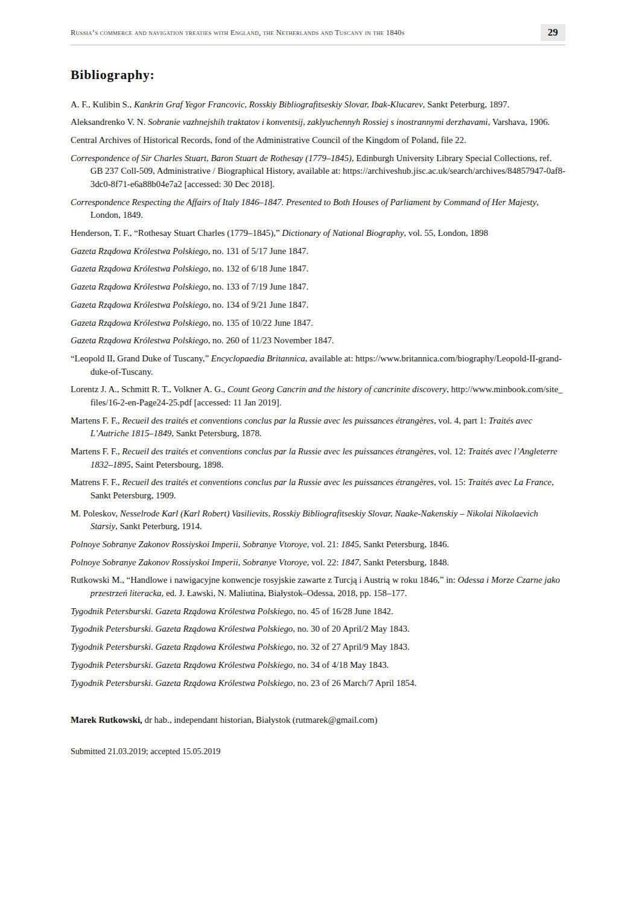Russia’s commerce and navigation treaties with England, the Netherlands and Tuscany in the 1840s 29
Bibliography:
A. F., Kulibin S., Kankrin Graf Yegor Francovic, Rosskiy Bibliografitseskiy Slovar, Ibak-Klucarev, Sankt Peterburg, 1897.
Aleksandrenko V. N. Sobranie vazhnejshih traktatov i konventsij, zaklyuchennyh Rossiej s inostrannymi derzhavami, Varshava, 1906.
Central Archives of Historical Records, fond of the Administrative Council of the Kingdom of Poland, file 22.
Correspondence of Sir Charles Stuart, Baron Stuart de Rothesay (1779–1845), Edinburgh University Library Special Collections, ref. GB 237 Coll-509, Administrative / Biographical History, available at: https://archiveshub.jisc.ac.uk/search/archives/84857947-0af8-3dc0-8f71-e6a88b04e7a2 [accessed: 30 Dec 2018].
Correspondence Respecting the Affairs of Italy 1846–1847. Presented to Both Houses of Parliament by Command of Her Majesty, London, 1849.
Henderson, T. F., “Rothesay Stuart Charles (1779–1845),” Dictionary of National Biography, vol. 55, London, 1898
Gazeta Rządowa Królestwa Polskiego, no. 131 of 5/17 June 1847.
Gazeta Rządowa Królestwa Polskiego, no. 132 of 6/18 June 1847.
Gazeta Rządowa Królestwa Polskiego, no. 133 of 7/19 June 1847.
Gazeta Rządowa Królestwa Polskiego, no. 134 of 9/21 June 1847.
Gazeta Rządowa Królestwa Polskiego, no. 135 of 10/22 June 1847.
Gazeta Rządowa Królestwa Polskiego, no. 260 of 11/23 November 1847.
“Leopold II, Grand Duke of Tuscany,” Encyclopaedia Britannica, available at: https://www.britannica.com/biography/Leopold-II-grand-duke-of-Tuscany.
Lorentz J. A., Schmitt R. T., Volkner A. G., Count Georg Cancrin and the history of cancrinite discovery, http://www.minbook.com/site_files/16-2-en-Page24-25.pdf [accessed: 11 Jan 2019].
Martens F. F., Recueil des traités et conventions conclus par la Russie avec les puissances étrangères, vol. 4, part 1: Traités avec L’Autriche 1815–1849, Sankt Petersburg, 1878.
Martens F. F., Recueil des traités et conventions conclus par la Russie avec les puissances étrangères, vol. 12: Traités avec l’Angleterre 1832–1895, Saint Petersbourg, 1898.
Matrens F. F., Recueil des traités et conventions conclus par la Russie avec les puissances étrangères, vol. 15: Traités avec La France, Sankt Petersburg, 1909.
M. Poleskov, Nesselrode Karl (Karl Robert) Vasilievits, Rosskiy Bibliografitseskiy Slovar, Naake-Nakenskiy – Nikolai Nikolaevich Starsiy, Sankt Peterburg, 1914.
Polnoye Sobranye Zakonov Rossiyskoi Imperii, Sobranye Vtoroye, vol. 21: 1845, Sankt Petersburg, 1846.
Polnoye Sobranye Zakonov Rossiyskoi Imperii, Sobranye Vtoroye, vol. 22: 1847, Sankt Petersburg, 1848.
Rutkowski M., “Handlowe i nawigacyjne konwencje rosyjskie zawarte z Turcją i Austrią w roku 1846,” in: Odessa i Morze Czarne jako przestrzeń literacka, ed. J. Ławski, N. Maliutina, Białystok–Odessa, 2018, pp. 158–177.
Tygodnik Petersburski. Gazeta Rządowa Królestwa Polskiego, no. 45 of 16/28 June 1842.
Tygodnik Petersburski. Gazeta Rządowa Królestwa Polskiego, no. 30 of 20 April/2 May 1843.
Tygodnik Petersburski. Gazeta Rządowa Królestwa Polskiego, no. 32 of 27 April/9 May 1843.
Tygodnik Petersburski. Gazeta Rządowa Królestwa Polskiego, no. 34 of 4/18 May 1843.
Tygodnik Petersburski. Gazeta Rządowa Królestwa Polskiego, no. 23 of 26 March/7 April 1854.
Marek Rutkowski, dr hab., independant historian, Białystok (rutmarek@gmail.com)
Submitted 21.03.2019; accepted 15.05.2019